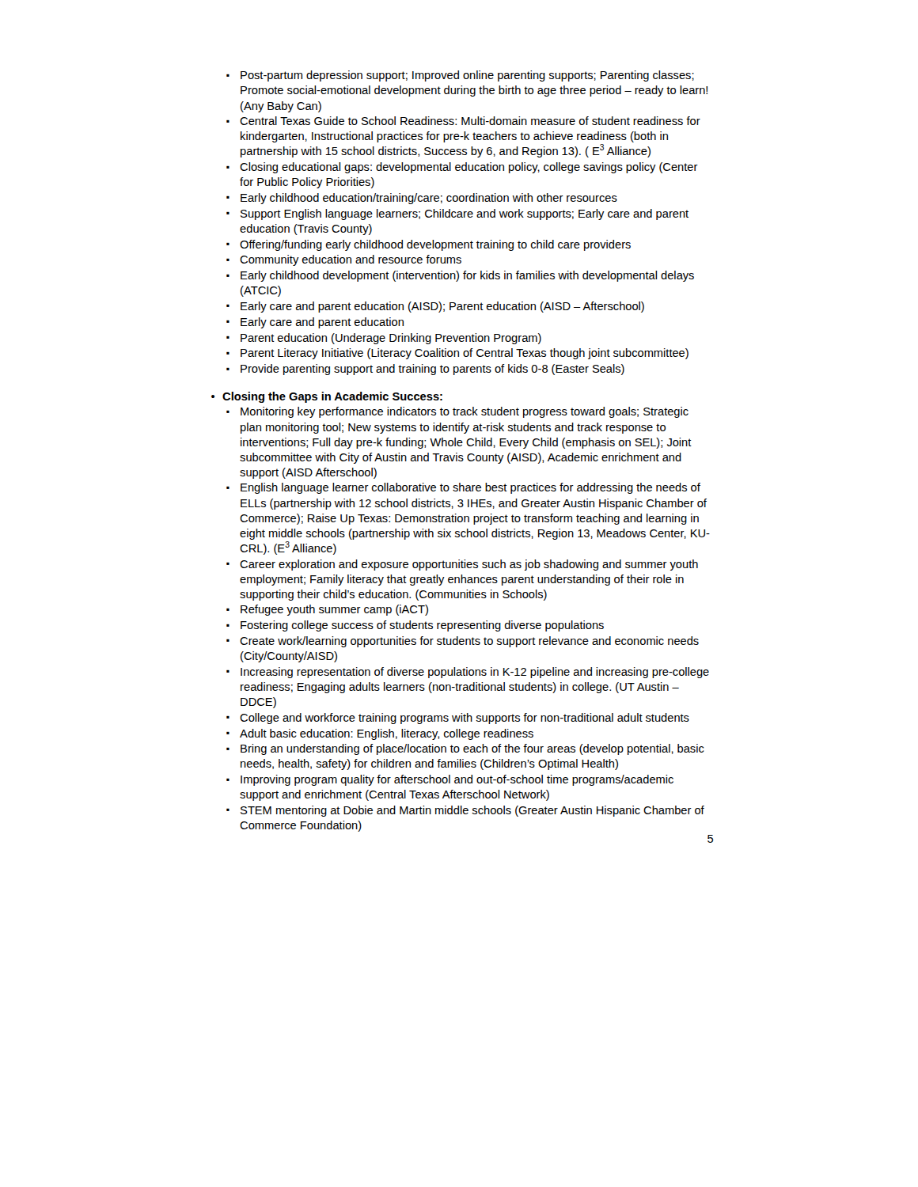▪Post-partum depression support; Improved online parenting supports; Parenting classes; Promote social-emotional development during the birth to age three period – ready to learn! (Any Baby Can)
▪Central Texas Guide to School Readiness: Multi-domain measure of student readiness for kindergarten, Instructional practices for pre-k teachers to achieve readiness (both in partnership with 15 school districts, Success by 6, and Region 13). ( E3 Alliance)
▪Closing educational gaps: developmental education policy, college savings policy (Center for Public Policy Priorities)
▪Early childhood education/training/care; coordination with other resources
▪Support English language learners; Childcare and work supports; Early care and parent education (Travis County)
▪Offering/funding early childhood development training to child care providers
▪Community education and resource forums
▪Early childhood development (intervention) for kids in families with developmental delays (ATCIC)
▪Early care and parent education (AISD); Parent education (AISD – Afterschool)
▪Early care and parent education
▪Parent education (Underage Drinking Prevention Program)
▪Parent Literacy Initiative (Literacy Coalition of Central Texas though joint subcommittee)
▪Provide parenting support and training to parents of kids 0-8 (Easter Seals)
• Closing the Gaps in Academic Success:
▪Monitoring key performance indicators to track student progress toward goals; Strategic plan monitoring tool; New systems to identify at-risk students and track response to interventions; Full day pre-k funding; Whole Child, Every Child (emphasis on SEL); Joint subcommittee with City of Austin and Travis County (AISD), Academic enrichment and support (AISD Afterschool)
▪English language learner collaborative to share best practices for addressing the needs of ELLs (partnership with 12 school districts, 3 IHEs, and Greater Austin Hispanic Chamber of Commerce); Raise Up Texas: Demonstration project to transform teaching and learning in eight middle schools (partnership with six school districts, Region 13, Meadows Center, KU-CRL). (E3 Alliance)
▪Career exploration and exposure opportunities such as job shadowing and summer youth employment; Family literacy that greatly enhances parent understanding of their role in supporting their child’s education. (Communities in Schools)
▪Refugee youth summer camp (iACT)
▪Fostering college success of students representing diverse populations
▪Create work/learning opportunities for students to support relevance and economic needs (City/County/AISD)
▪Increasing representation of diverse populations in K-12 pipeline and increasing pre-college readiness; Engaging adults learners (non-traditional students) in college. (UT Austin – DDCE)
▪College and workforce training programs with supports for non-traditional adult students
▪Adult basic education: English, literacy, college readiness
▪Bring an understanding of place/location to each of the four areas (develop potential, basic needs, health, safety) for children and families (Children’s Optimal Health)
▪Improving program quality for afterschool and out-of-school time programs/academic support and enrichment (Central Texas Afterschool Network)
▪STEM mentoring at Dobie and Martin middle schools (Greater Austin Hispanic Chamber of Commerce Foundation)
5